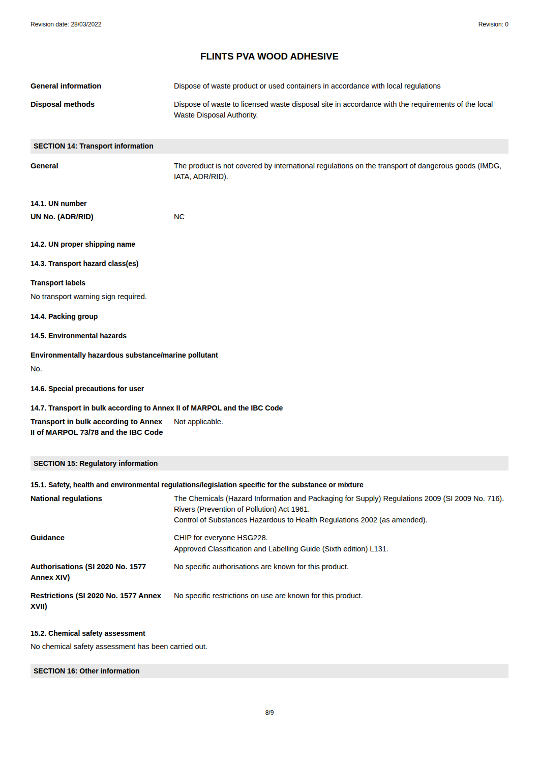Revision date: 28/03/2022 Revision: 0
FLINTS PVA WOOD ADHESIVE
| General information | Dispose of waste product or used containers in accordance with local regulations |
| Disposal methods | Dispose of waste to licensed waste disposal site in accordance with the requirements of the local Waste Disposal Authority. |
SECTION 14: Transport information
| General | The product is not covered by international regulations on the transport of dangerous goods (IMDG, IATA, ADR/RID). |
14.1. UN number
| UN No. (ADR/RID) | NC |
14.2. UN proper shipping name
14.3. Transport hazard class(es)
Transport labels
No transport warning sign required.
14.4. Packing group
14.5. Environmental hazards
Environmentally hazardous substance/marine pollutant
No.
14.6. Special precautions for user
14.7. Transport in bulk according to Annex II of MARPOL and the IBC Code
| Transport in bulk according to Annex II of MARPOL 73/78 and the IBC Code | Not applicable. |
SECTION 15: Regulatory information
15.1. Safety, health and environmental regulations/legislation specific for the substance or mixture
| National regulations | The Chemicals (Hazard Information and Packaging for Supply) Regulations 2009 (SI 2009 No. 716). Rivers (Prevention of Pollution) Act 1961. Control of Substances Hazardous to Health Regulations 2002 (as amended). |
| Guidance | CHIP for everyone HSG228. Approved Classification and Labelling Guide (Sixth edition) L131. |
| Authorisations (SI 2020 No. 1577 Annex XIV) | No specific authorisations are known for this product. |
| Restrictions (SI 2020 No. 1577 Annex XVII) | No specific restrictions on use are known for this product. |
15.2. Chemical safety assessment
No chemical safety assessment has been carried out.
SECTION 16: Other information
8/9